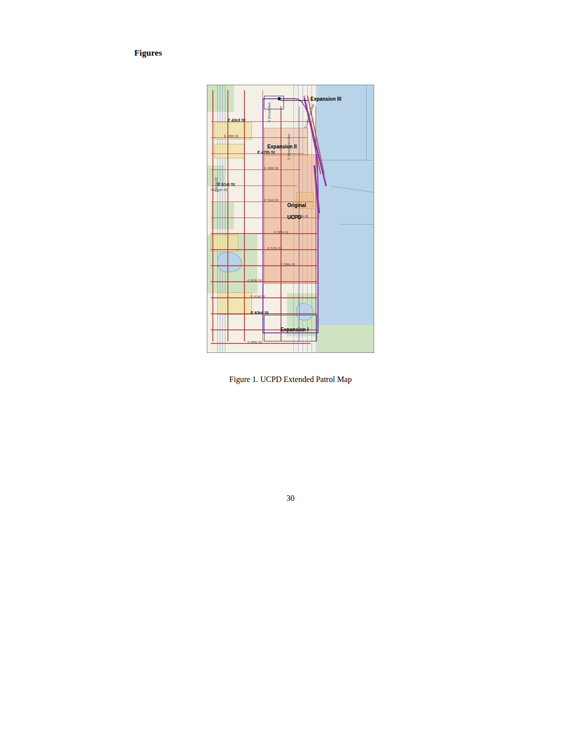Figures
Expansion III
Expansion II
Expansion I
Original
UCPD
E 43rd St
E 45th St
E 47th St
E 49th St
E 51st St
E 53rd St
E 55th St
E 56th St
E 57th St
E 59th St
E 60th St
E 61st St
E 63rd St
E 65th St
S Drexel Ave
S Lake Park Ave
S Woodlawn Ave
S King Dr
Morgan Dr
Figure 1. UCPD Extended Patrol Map
30